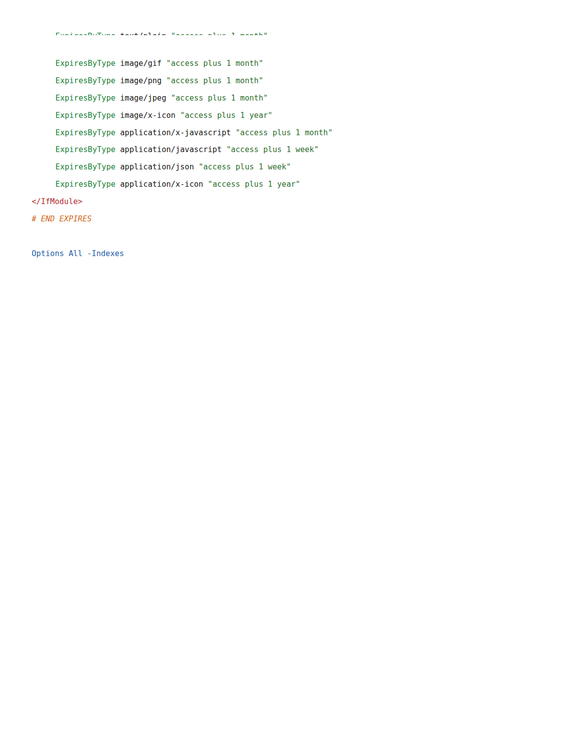ExpiresByType text/plain "access plus 1 month"
 ExpiresByType image/gif "access plus 1 month"
 ExpiresByType image/png "access plus 1 month"
 ExpiresByType image/jpeg "access plus 1 month"
 ExpiresByType image/x-icon "access plus 1 year"
 ExpiresByType application/x-javascript "access plus 1 month"
 ExpiresByType application/javascript "access plus 1 week"
 ExpiresByType application/json "access plus 1 week"
 ExpiresByType application/x-icon "access plus 1 year"
</IfModule>
# END EXPIRES

Options All -Indexes